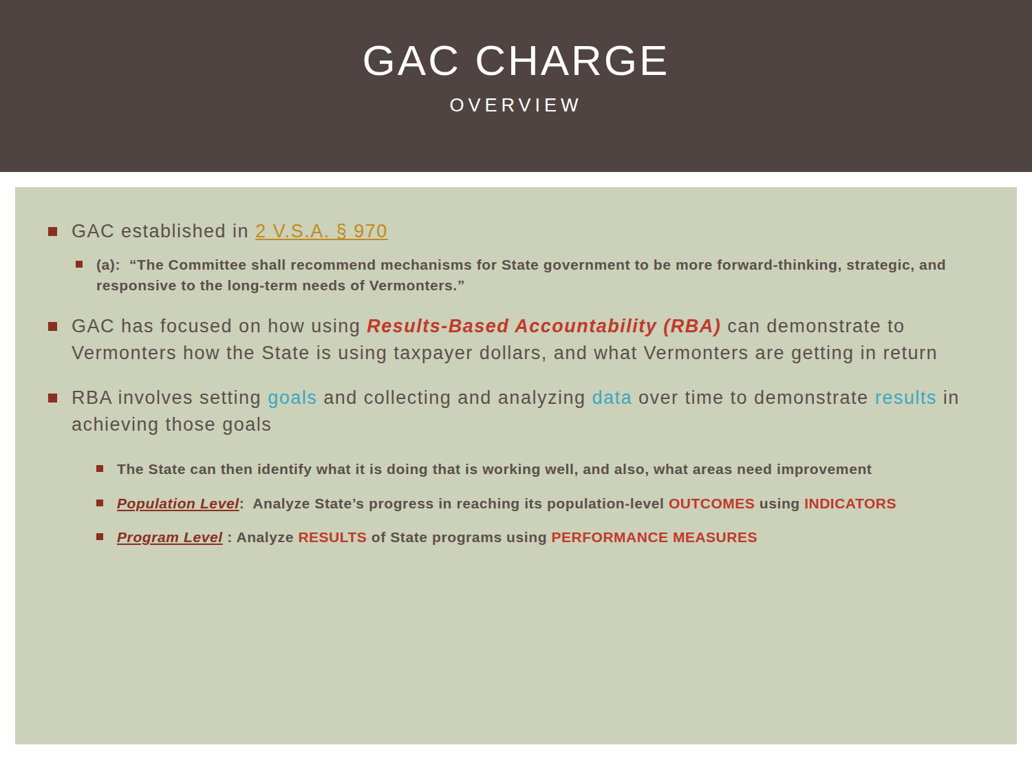GAC Charge
Overview
GAC established in 2 V.S.A. § 970
(a): “The Committee shall recommend mechanisms for State government to be more forward-thinking, strategic, and responsive to the long-term needs of Vermonters.”
GAC has focused on how using Results-Based Accountability (RBA) can demonstrate to Vermonters how the State is using taxpayer dollars, and what Vermonters are getting in return
RBA involves setting goals and collecting and analyzing data over time to demonstrate results in achieving those goals
The State can then identify what it is doing that is working well, and also, what areas need improvement
Population Level: Analyze State’s progress in reaching its population-level OUTCOMES using INDICATORS
Program Level : Analyze RESULTS of State programs using PERFORMANCE MEASURES